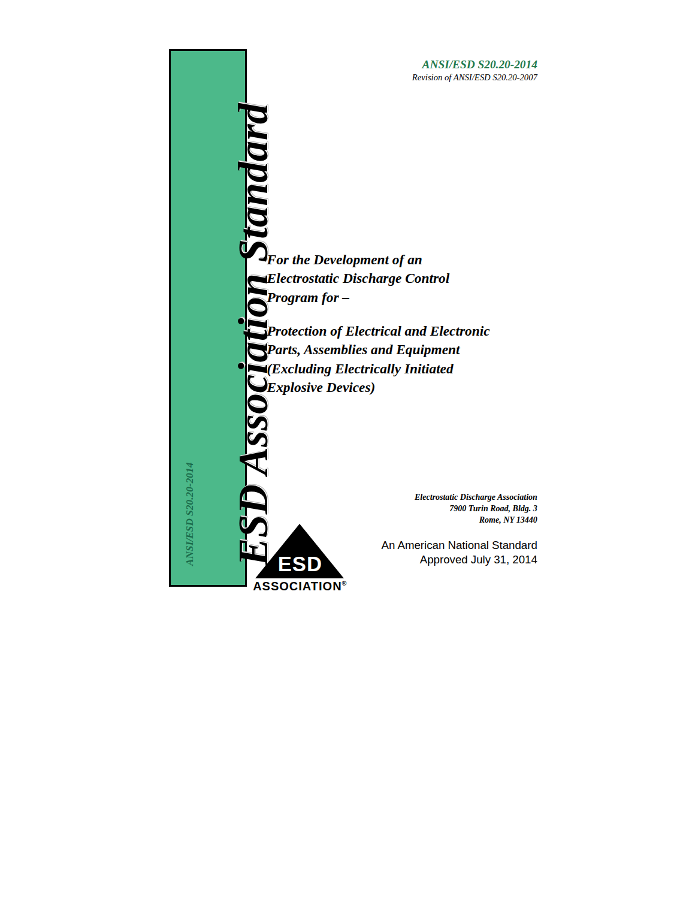ESD Association Standard ANSI/ESD S20.20-2014
ANSI/ESD S20.20-2014
Revision of ANSI/ESD S20.20-2007
For the Development of an
Electrostatic Discharge Control
Program for –
Protection of Electrical and Electronic
Parts, Assemblies and Equipment
(Excluding Electrically Initiated
Explosive Devices)
Electrostatic Discharge Association
7900 Turin Road, Bldg. 3
Rome, NY 13440
An American National Standard
Approved July 31, 2014
ESD
ASSOCIATION®